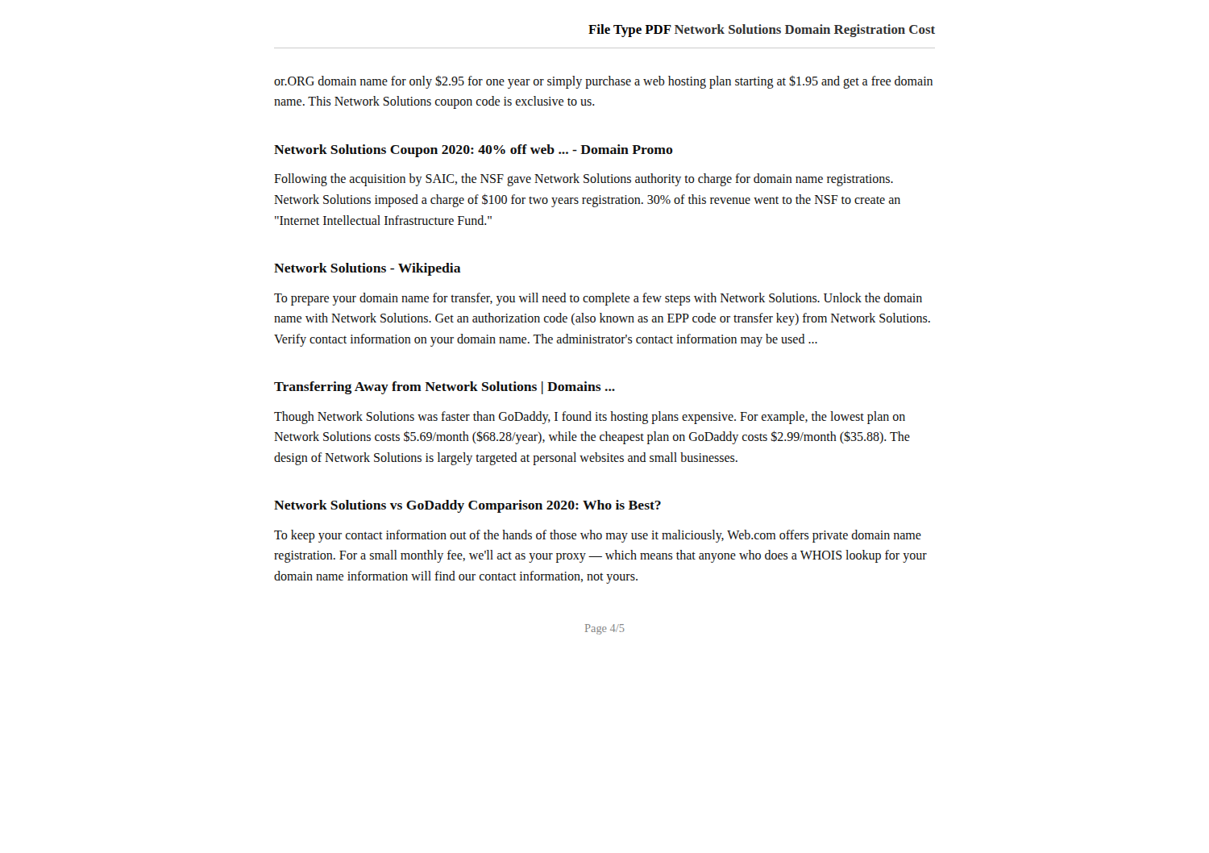File Type PDF Network Solutions Domain Registration Cost
or.ORG domain name for only $2.95 for one year or simply purchase a web hosting plan starting at $1.95 and get a free domain name. This Network Solutions coupon code is exclusive to us.
Network Solutions Coupon 2020: 40% off web ... - Domain Promo
Following the acquisition by SAIC, the NSF gave Network Solutions authority to charge for domain name registrations. Network Solutions imposed a charge of $100 for two years registration. 30% of this revenue went to the NSF to create an "Internet Intellectual Infrastructure Fund."
Network Solutions - Wikipedia
To prepare your domain name for transfer, you will need to complete a few steps with Network Solutions. Unlock the domain name with Network Solutions. Get an authorization code (also known as an EPP code or transfer key) from Network Solutions. Verify contact information on your domain name. The administrator's contact information may be used ...
Transferring Away from Network Solutions | Domains ...
Though Network Solutions was faster than GoDaddy, I found its hosting plans expensive. For example, the lowest plan on Network Solutions costs $5.69/month ($68.28/year), while the cheapest plan on GoDaddy costs $2.99/month ($35.88). The design of Network Solutions is largely targeted at personal websites and small businesses.
Network Solutions vs GoDaddy Comparison 2020: Who is Best?
To keep your contact information out of the hands of those who may use it maliciously, Web.com offers private domain name registration. For a small monthly fee, we'll act as your proxy — which means that anyone who does a WHOIS lookup for your domain name information will find our contact information, not yours.
Page 4/5